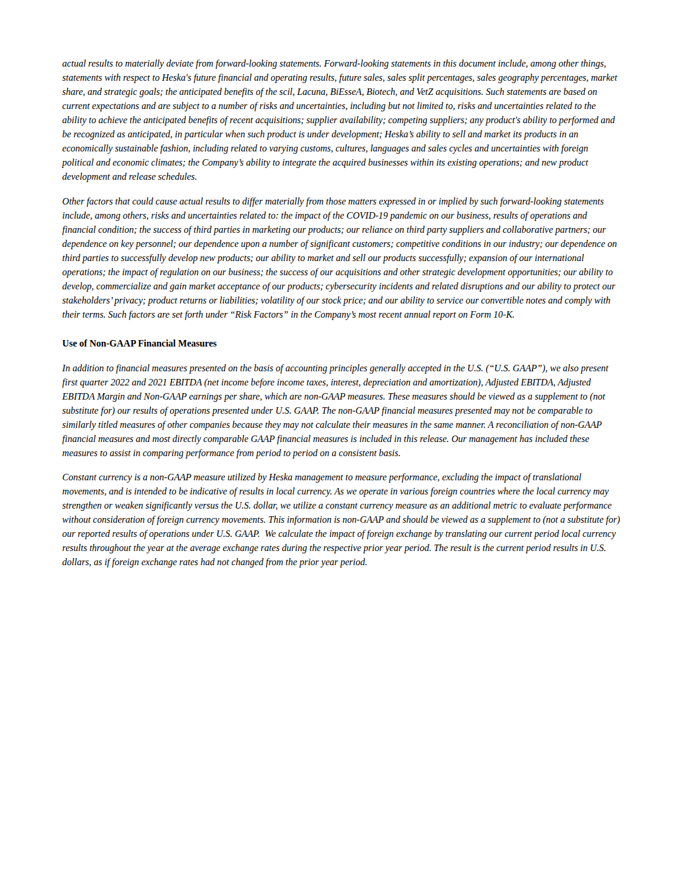actual results to materially deviate from forward-looking statements. Forward-looking statements in this document include, among other things, statements with respect to Heska's future financial and operating results, future sales, sales split percentages, sales geography percentages, market share, and strategic goals; the anticipated benefits of the scil, Lacuna, BiEsseA, Biotech, and VetZ acquisitions. Such statements are based on current expectations and are subject to a number of risks and uncertainties, including but not limited to, risks and uncertainties related to the ability to achieve the anticipated benefits of recent acquisitions; supplier availability; competing suppliers; any product's ability to performed and be recognized as anticipated, in particular when such product is under development; Heska’s ability to sell and market its products in an economically sustainable fashion, including related to varying customs, cultures, languages and sales cycles and uncertainties with foreign political and economic climates; the Company’s ability to integrate the acquired businesses within its existing operations; and new product development and release schedules.
Other factors that could cause actual results to differ materially from those matters expressed in or implied by such forward-looking statements include, among others, risks and uncertainties related to: the impact of the COVID-19 pandemic on our business, results of operations and financial condition; the success of third parties in marketing our products; our reliance on third party suppliers and collaborative partners; our dependence on key personnel; our dependence upon a number of significant customers; competitive conditions in our industry; our dependence on third parties to successfully develop new products; our ability to market and sell our products successfully; expansion of our international operations; the impact of regulation on our business; the success of our acquisitions and other strategic development opportunities; our ability to develop, commercialize and gain market acceptance of our products; cybersecurity incidents and related disruptions and our ability to protect our stakeholders’ privacy; product returns or liabilities; volatility of our stock price; and our ability to service our convertible notes and comply with their terms. Such factors are set forth under “Risk Factors” in the Company’s most recent annual report on Form 10-K.
Use of Non-GAAP Financial Measures
In addition to financial measures presented on the basis of accounting principles generally accepted in the U.S. (“U.S. GAAP”), we also present first quarter 2022 and 2021 EBITDA (net income before income taxes, interest, depreciation and amortization), Adjusted EBITDA, Adjusted EBITDA Margin and Non-GAAP earnings per share, which are non-GAAP measures. These measures should be viewed as a supplement to (not substitute for) our results of operations presented under U.S. GAAP. The non-GAAP financial measures presented may not be comparable to similarly titled measures of other companies because they may not calculate their measures in the same manner. A reconciliation of non-GAAP financial measures and most directly comparable GAAP financial measures is included in this release. Our management has included these measures to assist in comparing performance from period to period on a consistent basis.
Constant currency is a non-GAAP measure utilized by Heska management to measure performance, excluding the impact of translational movements, and is intended to be indicative of results in local currency. As we operate in various foreign countries where the local currency may strengthen or weaken significantly versus the U.S. dollar, we utilize a constant currency measure as an additional metric to evaluate performance without consideration of foreign currency movements. This information is non-GAAP and should be viewed as a supplement to (not a substitute for) our reported results of operations under U.S. GAAP. We calculate the impact of foreign exchange by translating our current period local currency results throughout the year at the average exchange rates during the respective prior year period. The result is the current period results in U.S. dollars, as if foreign exchange rates had not changed from the prior year period.